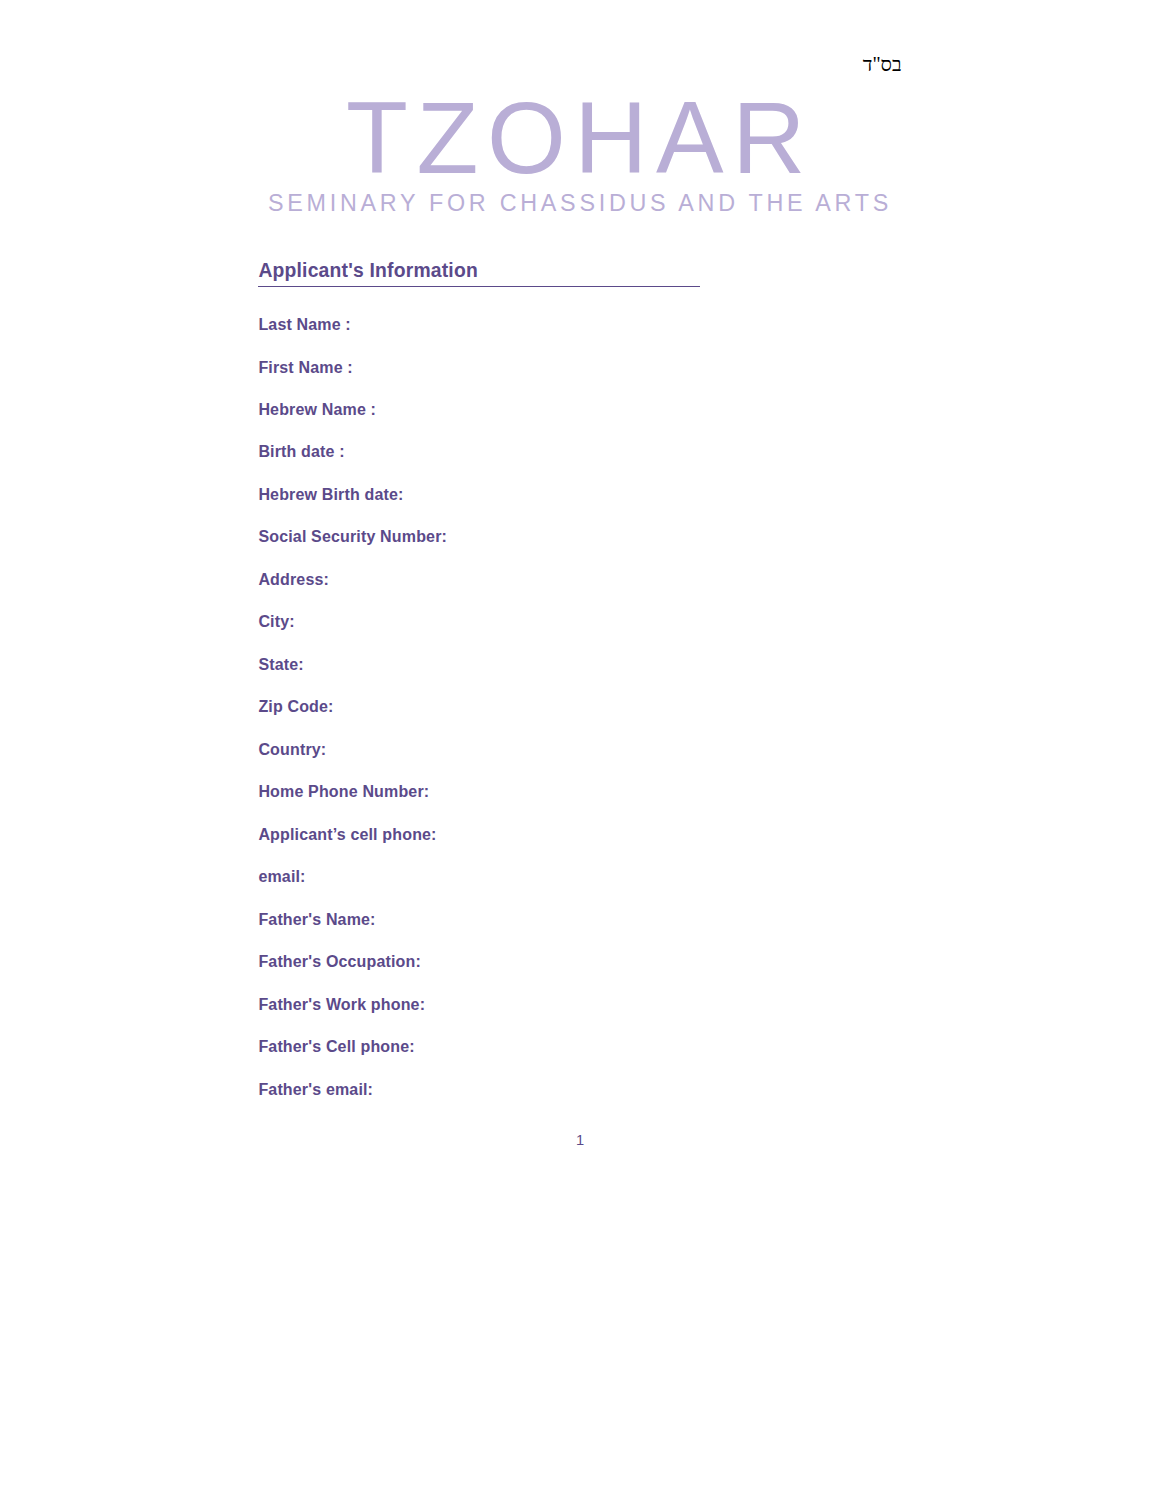בס"ד
TZOHAR
SEMINARY FOR CHASSIDUS AND THE ARTS
Applicant's Information
Last Name :
First Name :
Hebrew Name :
Birth date :
Hebrew Birth date:
Social Security Number:
Address:
City:
State:
Zip Code:
Country:
Home Phone Number:
Applicant’s cell phone:
email:
Father's Name:
Father's Occupation:
Father's Work phone:
Father's Cell phone:
Father's email:
1